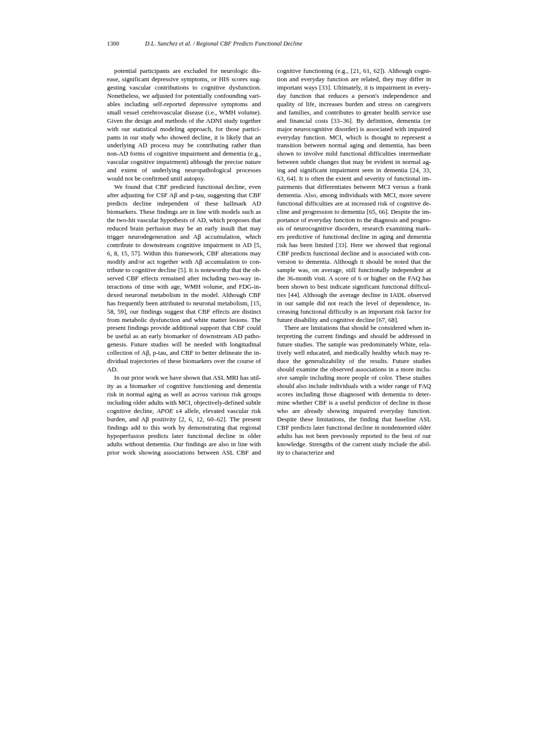1300 D.L. Sanchez et al. / Regional CBF Predicts Functional Decline
potential participants are excluded for neurologic disease, significant depressive symptoms, or HIS scores suggesting vascular contributions to cognitive dysfunction. Nonetheless, we adjusted for potentially confounding variables including self-reported depressive symptoms and small vessel cerebrovascular disease (i.e., WMH volume). Given the design and methods of the ADNI study together with our statistical modeling approach, for those participants in our study who showed decline, it is likely that an underlying AD process may be contributing rather than non-AD forms of cognitive impairment and dementia (e.g., vascular cognitive impairment) although the precise nature and extent of underlying neuropathological processes would not be confirmed until autopsy.
We found that CBF predicted functional decline, even after adjusting for CSF Aβ and p-tau, suggesting that CBF predicts decline independent of these hallmark AD biomarkers. These findings are in line with models such as the two-hit vascular hypothesis of AD, which proposes that reduced brain perfusion may be an early insult that may trigger neurodegeneration and Aβ accumulation, which contribute to downstream cognitive impairment in AD [5, 6, 8, 15, 57]. Within this framework, CBF alterations may modify and/or act together with Aβ accumulation to contribute to cognitive decline [5]. It is noteworthy that the observed CBF effects remained after including two-way interactions of time with age, WMH volume, and FDG-indexed neuronal metabolism in the model. Although CBF has frequently been attributed to neuronal metabolism, [15, 58, 59], our findings suggest that CBF effects are distinct from metabolic dysfunction and white matter lesions. The present findings provide additional support that CBF could be useful as an early biomarker of downstream AD pathogenesis. Future studies will be needed with longitudinal collection of Aβ, p-tau, and CBF to better delineate the individual trajectories of these biomarkers over the course of AD.
In our prior work we have shown that ASL MRI has utility as a biomarker of cognitive functioning and dementia risk in normal aging as well as across various risk groups including older adults with MCI, objectively-defined subtle cognitive decline, APOE ε4 allele, elevated vascular risk burden, and Aβ positivity [2, 6, 12, 60–62]. The present findings add to this work by demonstrating that regional hypoperfusion predicts later functional decline in older adults without dementia. Our findings are also in line with prior work showing associations between ASL CBF and cognitive functioning (e.g., [21, 61, 62]). Although cognition and everyday function are related, they may differ in important ways [33]. Ultimately, it is impairment in everyday function that reduces a person's independence and quality of life, increases burden and stress on caregivers and families, and contributes to greater health service use and financial costs [33–36]. By definition, dementia (or major neurocognitive disorder) is associated with impaired everyday function. MCI, which is thought to represent a transition between normal aging and dementia, has been shown to involve mild functional difficulties intermediate between subtle changes that may be evident in normal aging and significant impairment seen in dementia [24, 33, 63, 64]. It is often the extent and severity of functional impairments that differentiates between MCI versus a frank dementia. Also, among individuals with MCI, more severe functional difficulties are at increased risk of cognitive decline and progression to dementia [65, 66]. Despite the importance of everyday function to the diagnosis and prognosis of neurocognitive disorders, research examining markers predictive of functional decline in aging and dementia risk has been limited [33]. Here we showed that regional CBF predicts functional decline and is associated with conversion to dementia. Although it should be noted that the sample was, on average, still functionally independent at the 36-month visit. A score of 6 or higher on the FAQ has been shown to best indicate significant functional difficulties [44]. Although the average decline in IADL observed in our sample did not reach the level of dependence, increasing functional difficulty is an important risk factor for future disability and cognitive decline [67, 68].
There are limitations that should be considered when interpreting the current findings and should be addressed in future studies. The sample was predominately White, relatively well educated, and medically healthy which may reduce the generalizability of the results. Future studies should examine the observed associations in a more inclusive sample including more people of color. These studies should also include individuals with a wider range of FAQ scores including those diagnosed with dementia to determine whether CBF is a useful predictor of decline in those who are already showing impaired everyday function. Despite these limitations, the finding that baseline ASL CBF predicts later functional decline in nondemented older adults has not been previously reported to the best of our knowledge. Strengths of the current study include the ability to characterize and